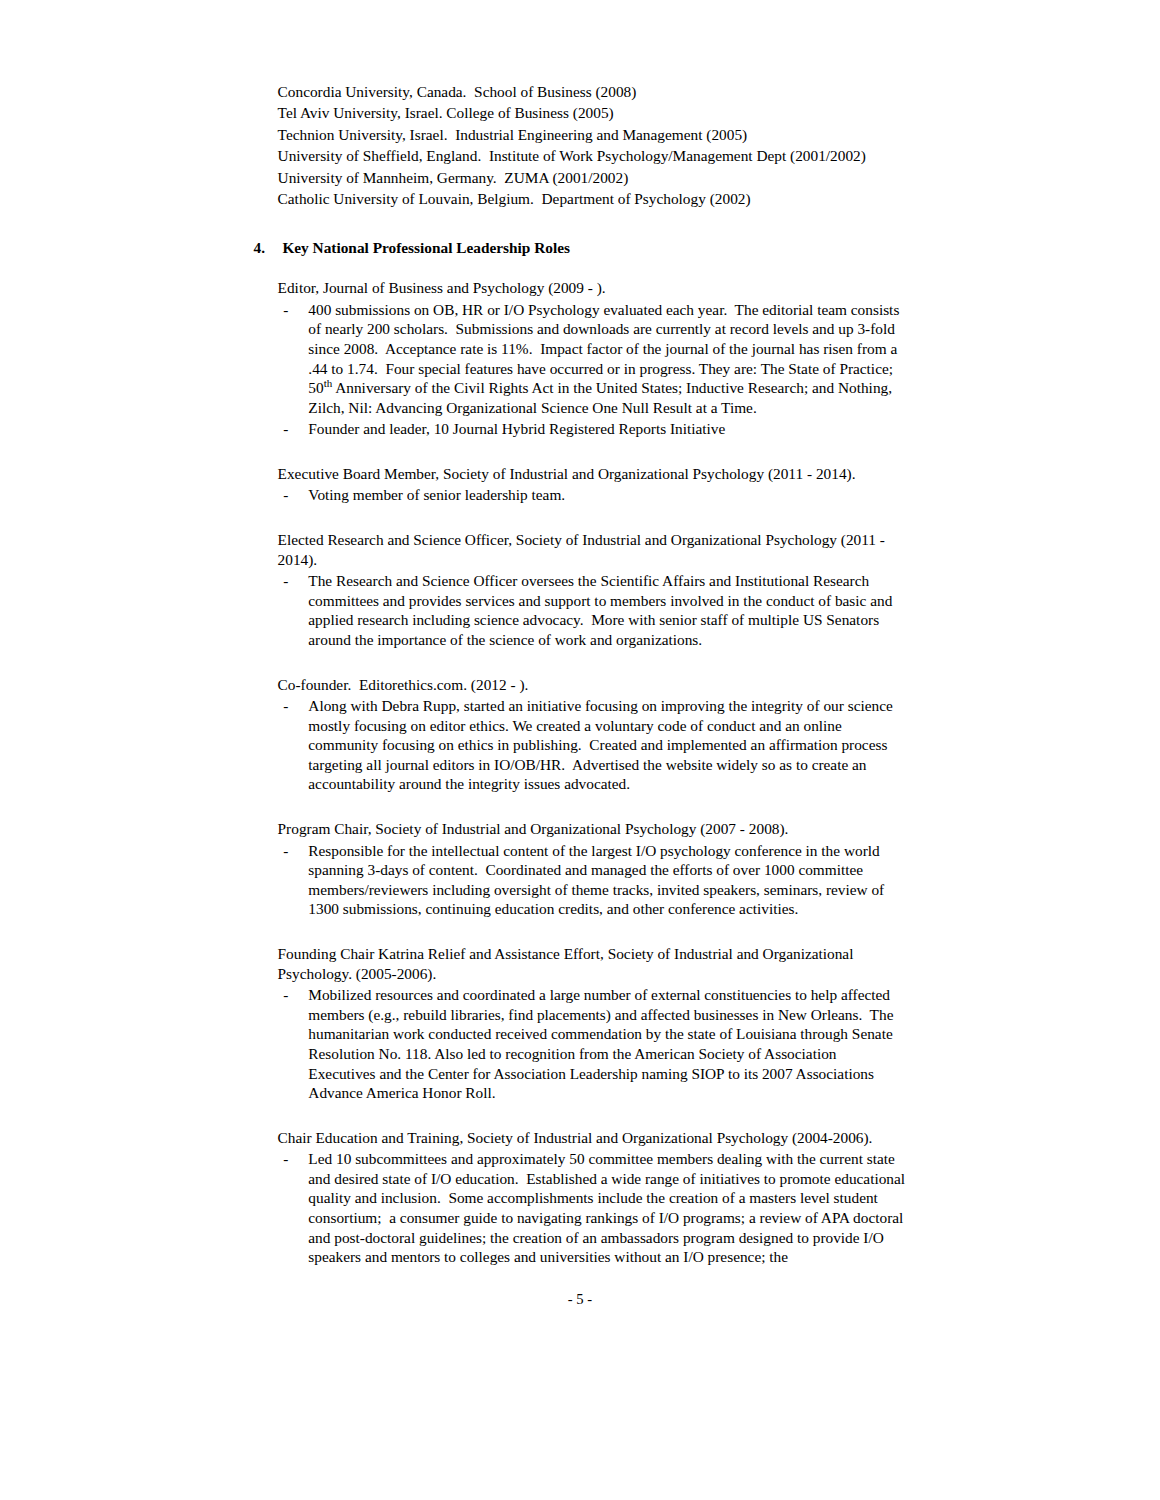Concordia University, Canada. School of Business (2008)
Tel Aviv University, Israel. College of Business (2005)
Technion University, Israel. Industrial Engineering and Management (2005)
University of Sheffield, England. Institute of Work Psychology/Management Dept (2001/2002)
University of Mannheim, Germany. ZUMA (2001/2002)
Catholic University of Louvain, Belgium. Department of Psychology (2002)
4. Key National Professional Leadership Roles
Editor, Journal of Business and Psychology (2009 - ).
400 submissions on OB, HR or I/O Psychology evaluated each year. The editorial team consists of nearly 200 scholars. Submissions and downloads are currently at record levels and up 3-fold since 2008. Acceptance rate is 11%. Impact factor of the journal of the journal has risen from a .44 to 1.74. Four special features have occurred or in progress. They are: The State of Practice; 50th Anniversary of the Civil Rights Act in the United States; Inductive Research; and Nothing, Zilch, Nil: Advancing Organizational Science One Null Result at a Time.
Founder and leader, 10 Journal Hybrid Registered Reports Initiative
Executive Board Member, Society of Industrial and Organizational Psychology (2011 - 2014).
Voting member of senior leadership team.
Elected Research and Science Officer, Society of Industrial and Organizational Psychology (2011 - 2014).
The Research and Science Officer oversees the Scientific Affairs and Institutional Research committees and provides services and support to members involved in the conduct of basic and applied research including science advocacy. More with senior staff of multiple US Senators around the importance of the science of work and organizations.
Co-founder. Editorethics.com. (2012 - ).
Along with Debra Rupp, started an initiative focusing on improving the integrity of our science mostly focusing on editor ethics. We created a voluntary code of conduct and an online community focusing on ethics in publishing. Created and implemented an affirmation process targeting all journal editors in IO/OB/HR. Advertised the website widely so as to create an accountability around the integrity issues advocated.
Program Chair, Society of Industrial and Organizational Psychology (2007 - 2008).
Responsible for the intellectual content of the largest I/O psychology conference in the world spanning 3-days of content. Coordinated and managed the efforts of over 1000 committee members/reviewers including oversight of theme tracks, invited speakers, seminars, review of 1300 submissions, continuing education credits, and other conference activities.
Founding Chair Katrina Relief and Assistance Effort, Society of Industrial and Organizational Psychology. (2005-2006).
Mobilized resources and coordinated a large number of external constituencies to help affected members (e.g., rebuild libraries, find placements) and affected businesses in New Orleans. The humanitarian work conducted received commendation by the state of Louisiana through Senate Resolution No. 118. Also led to recognition from the American Society of Association Executives and the Center for Association Leadership naming SIOP to its 2007 Associations Advance America Honor Roll.
Chair Education and Training, Society of Industrial and Organizational Psychology (2004-2006).
Led 10 subcommittees and approximately 50 committee members dealing with the current state and desired state of I/O education. Established a wide range of initiatives to promote educational quality and inclusion. Some accomplishments include the creation of a masters level student consortium; a consumer guide to navigating rankings of I/O programs; a review of APA doctoral and post-doctoral guidelines; the creation of an ambassadors program designed to provide I/O speakers and mentors to colleges and universities without an I/O presence; the
- 5 -